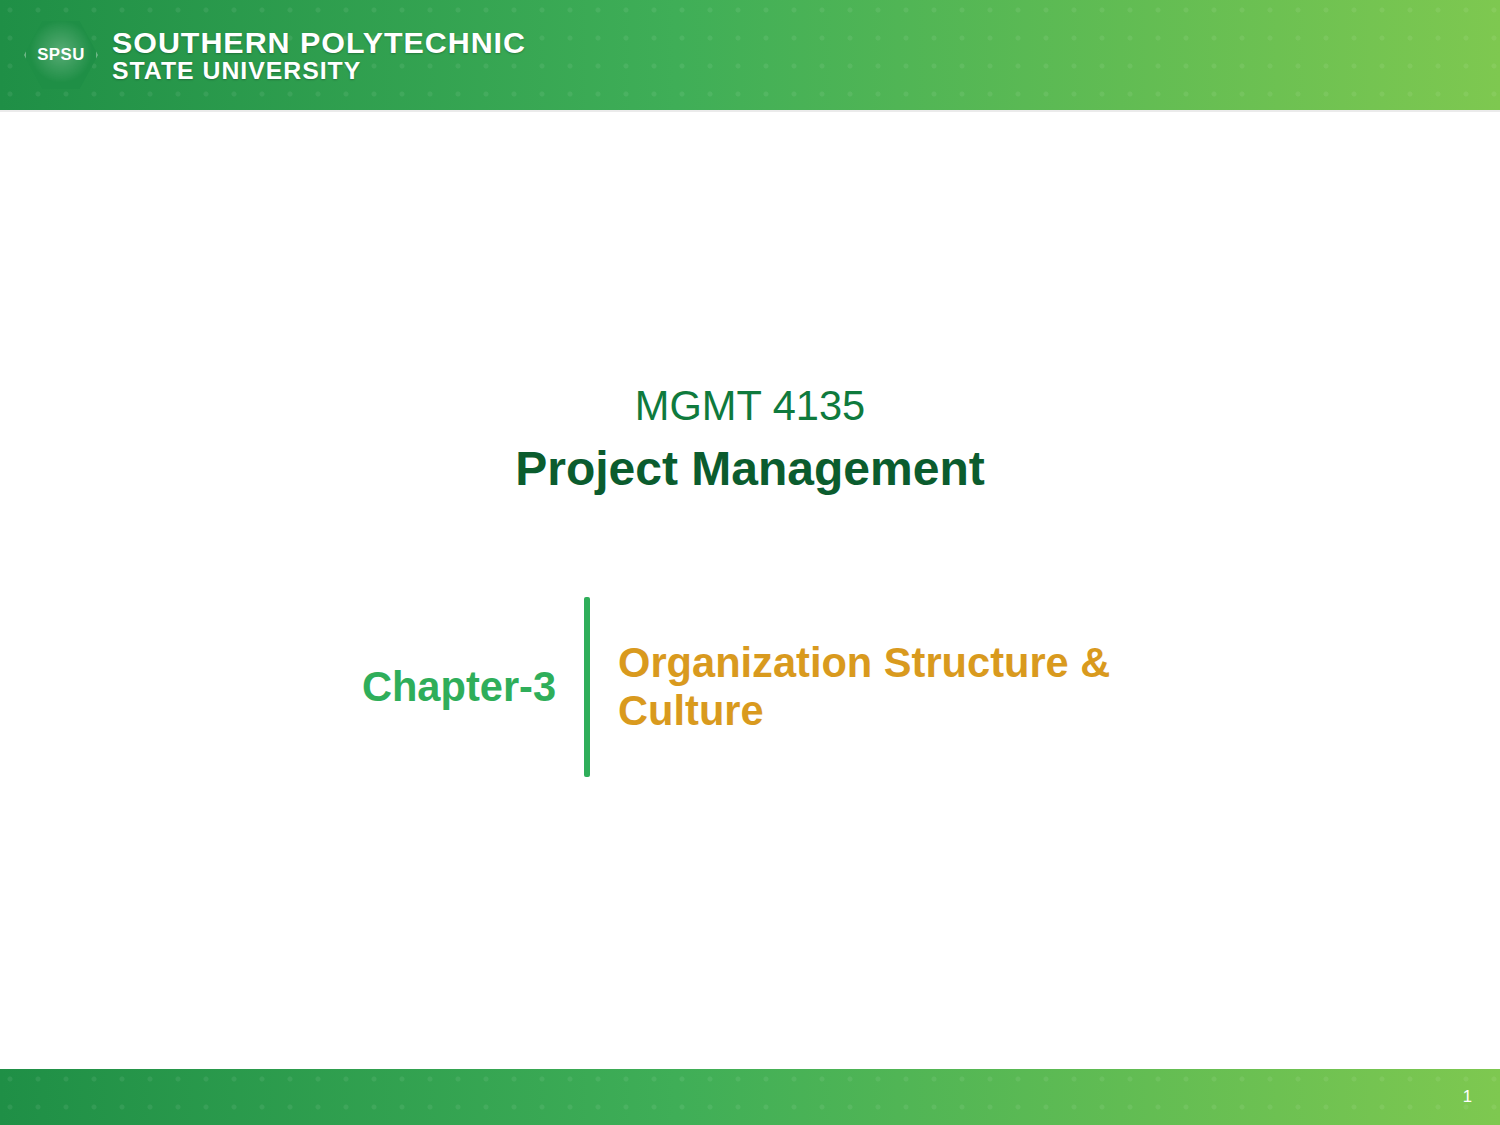SPSU
SOUTHERN POLYTECHNIC STATE UNIVERSITY
MGMT 4135
Project Management
Chapter-3
Organization Structure & Culture
1